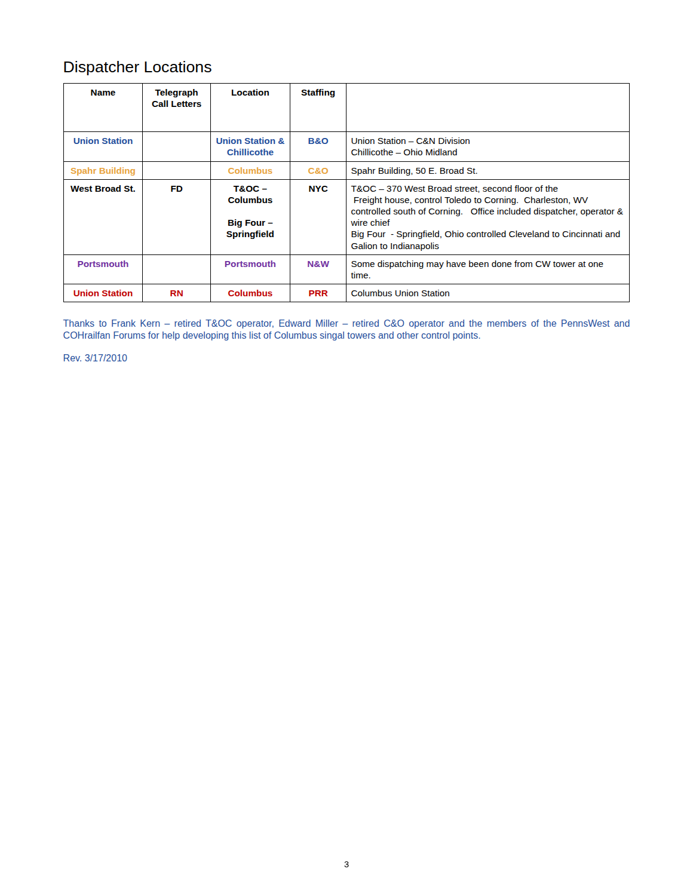Dispatcher Locations
| Name | Telegraph Call Letters | Location | Staffing | |
| --- | --- | --- | --- | --- |
| Union Station | | Union Station & Chillicothe | B&O | Union Station – C&N Division Chillicothe – Ohio Midland |
| Spahr Building | | Columbus | C&O | Spahr Building, 50 E. Broad St. |
| West Broad St. | FD | T&OC – Columbus Big Four – Springfield | NYC | T&OC – 370 West Broad street, second floor of the Freight house, control Toledo to Corning. Charleston, WV controlled south of Corning. Office included dispatcher, operator & wire chief Big Four - Springfield, Ohio controlled Cleveland to Cincinnati and Galion to Indianapolis |
| Portsmouth | | Portsmouth | N&W | Some dispatching may have been done from CW tower at one time. |
| Union Station | RN | Columbus | PRR | Columbus Union Station |
Thanks to Frank Kern – retired T&OC operator, Edward Miller – retired C&O operator and the members of the PennsWest and COHrailfan Forums for help developing this list of Columbus singal towers and other control points.
Rev. 3/17/2010
3